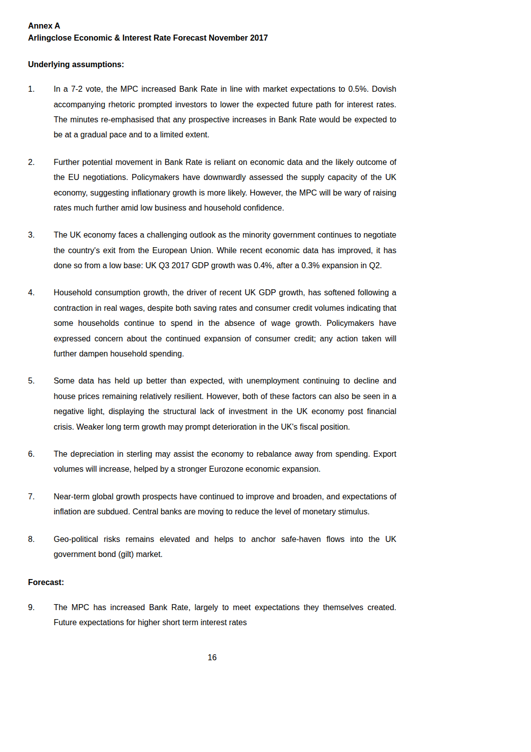Annex A
Arlingclose Economic & Interest Rate Forecast November 2017
Underlying assumptions:
In a 7-2 vote, the MPC increased Bank Rate in line with market expectations to 0.5%. Dovish accompanying rhetoric prompted investors to lower the expected future path for interest rates. The minutes re-emphasised that any prospective increases in Bank Rate would be expected to be at a gradual pace and to a limited extent.
Further potential movement in Bank Rate is reliant on economic data and the likely outcome of the EU negotiations. Policymakers have downwardly assessed the supply capacity of the UK economy, suggesting inflationary growth is more likely. However, the MPC will be wary of raising rates much further amid low business and household confidence.
The UK economy faces a challenging outlook as the minority government continues to negotiate the country's exit from the European Union. While recent economic data has improved, it has done so from a low base: UK Q3 2017 GDP growth was 0.4%, after a 0.3% expansion in Q2.
Household consumption growth, the driver of recent UK GDP growth, has softened following a contraction in real wages, despite both saving rates and consumer credit volumes indicating that some households continue to spend in the absence of wage growth. Policymakers have expressed concern about the continued expansion of consumer credit; any action taken will further dampen household spending.
Some data has held up better than expected, with unemployment continuing to decline and house prices remaining relatively resilient. However, both of these factors can also be seen in a negative light, displaying the structural lack of investment in the UK economy post financial crisis. Weaker long term growth may prompt deterioration in the UK's fiscal position.
The depreciation in sterling may assist the economy to rebalance away from spending. Export volumes will increase, helped by a stronger Eurozone economic expansion.
Near-term global growth prospects have continued to improve and broaden, and expectations of inflation are subdued. Central banks are moving to reduce the level of monetary stimulus.
Geo-political risks remains elevated and helps to anchor safe-haven flows into the UK government bond (gilt) market.
Forecast:
The MPC has increased Bank Rate, largely to meet expectations they themselves created. Future expectations for higher short term interest rates
16